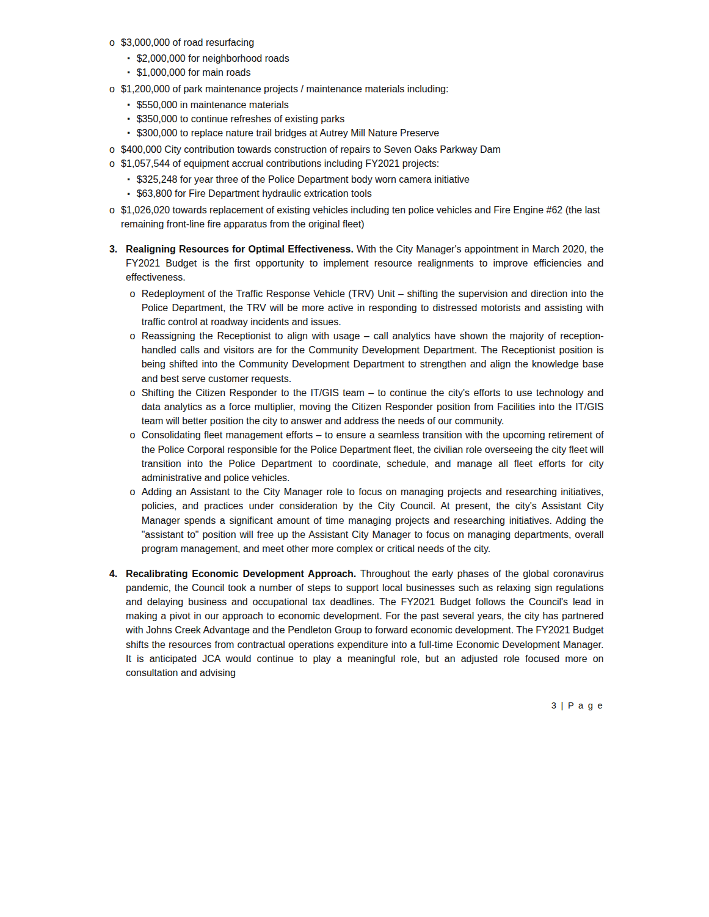$3,000,000 of road resurfacing
$2,000,000 for neighborhood roads
$1,000,000 for main roads
$1,200,000 of park maintenance projects / maintenance materials including:
$550,000 in maintenance materials
$350,000 to continue refreshes of existing parks
$300,000 to replace nature trail bridges at Autrey Mill Nature Preserve
$400,000 City contribution towards construction of repairs to Seven Oaks Parkway Dam
$1,057,544 of equipment accrual contributions including FY2021 projects:
$325,248 for year three of the Police Department body worn camera initiative
$63,800 for Fire Department hydraulic extrication tools
$1,026,020 towards replacement of existing vehicles including ten police vehicles and Fire Engine #62 (the last remaining front-line fire apparatus from the original fleet)
Realigning Resources for Optimal Effectiveness. With the City Manager's appointment in March 2020, the FY2021 Budget is the first opportunity to implement resource realignments to improve efficiencies and effectiveness.
Redeployment of the Traffic Response Vehicle (TRV) Unit – shifting the supervision and direction into the Police Department, the TRV will be more active in responding to distressed motorists and assisting with traffic control at roadway incidents and issues.
Reassigning the Receptionist to align with usage – call analytics have shown the majority of reception-handled calls and visitors are for the Community Development Department. The Receptionist position is being shifted into the Community Development Department to strengthen and align the knowledge base and best serve customer requests.
Shifting the Citizen Responder to the IT/GIS team – to continue the city's efforts to use technology and data analytics as a force multiplier, moving the Citizen Responder position from Facilities into the IT/GIS team will better position the city to answer and address the needs of our community.
Consolidating fleet management efforts – to ensure a seamless transition with the upcoming retirement of the Police Corporal responsible for the Police Department fleet, the civilian role overseeing the city fleet will transition into the Police Department to coordinate, schedule, and manage all fleet efforts for city administrative and police vehicles.
Adding an Assistant to the City Manager role to focus on managing projects and researching initiatives, policies, and practices under consideration by the City Council. At present, the city's Assistant City Manager spends a significant amount of time managing projects and researching initiatives. Adding the "assistant to" position will free up the Assistant City Manager to focus on managing departments, overall program management, and meet other more complex or critical needs of the city.
Recalibrating Economic Development Approach. Throughout the early phases of the global coronavirus pandemic, the Council took a number of steps to support local businesses such as relaxing sign regulations and delaying business and occupational tax deadlines. The FY2021 Budget follows the Council's lead in making a pivot in our approach to economic development. For the past several years, the city has partnered with Johns Creek Advantage and the Pendleton Group to forward economic development. The FY2021 Budget shifts the resources from contractual operations expenditure into a full-time Economic Development Manager. It is anticipated JCA would continue to play a meaningful role, but an adjusted role focused more on consultation and advising
3 | P a g e